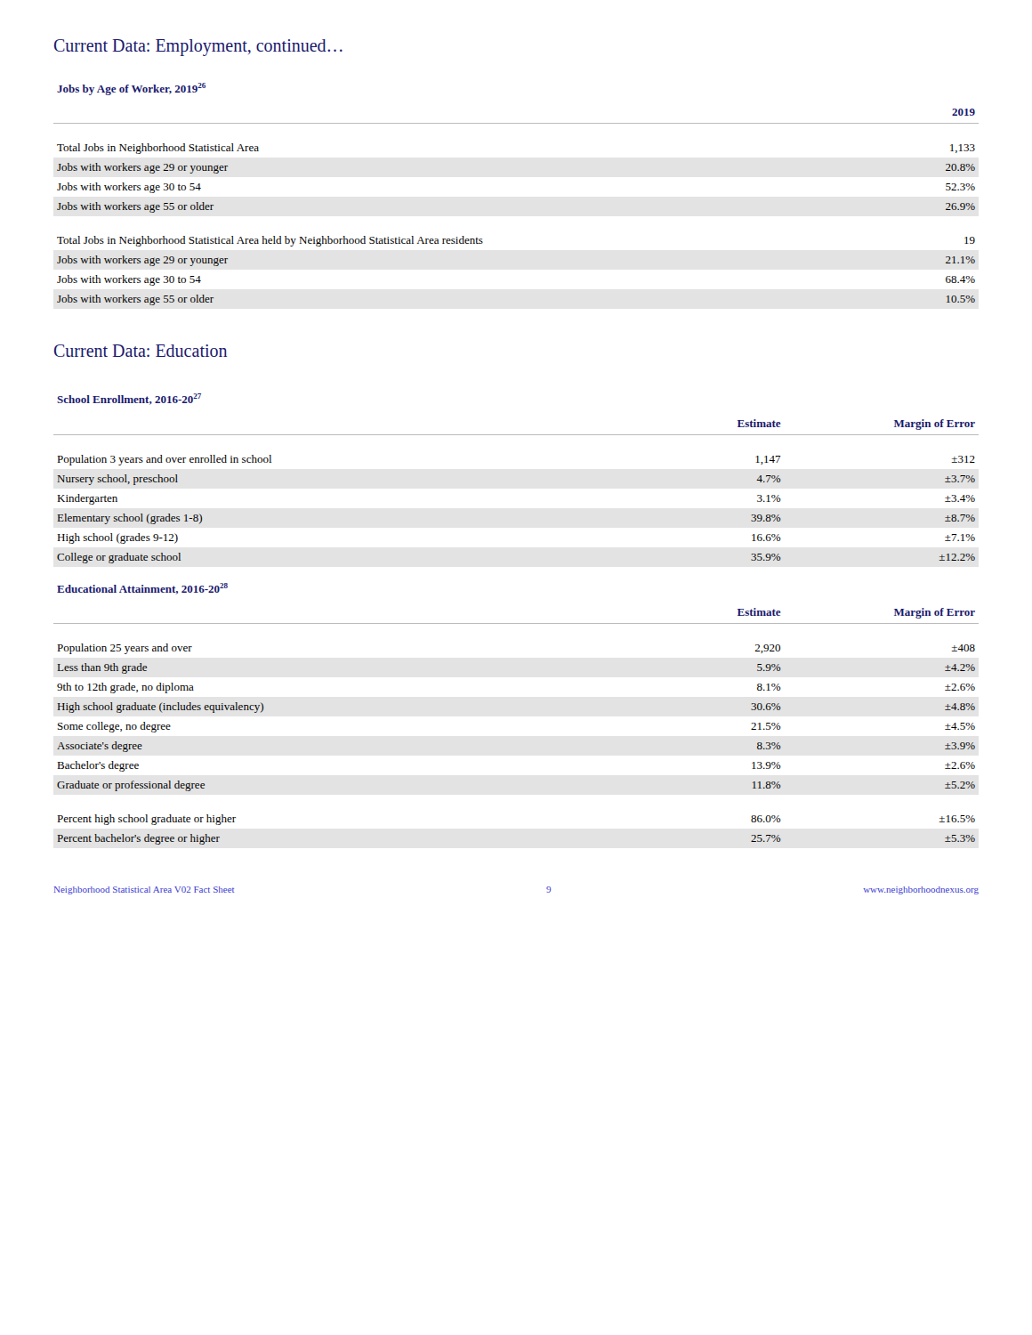Current Data: Employment, continued…
Jobs by Age of Worker, 2019 26
| | 2019 |
| --- | --- |
| Total Jobs in Neighborhood Statistical Area | 1,133 |
| Jobs with workers age 29 or younger | 20.8% |
| Jobs with workers age 30 to 54 | 52.3% |
| Jobs with workers age 55 or older | 26.9% |
| Total Jobs in Neighborhood Statistical Area held by Neighborhood Statistical Area residents | 19 |
| Jobs with workers age 29 or younger | 21.1% |
| Jobs with workers age 30 to 54 | 68.4% |
| Jobs with workers age 55 or older | 10.5% |
Current Data: Education
School Enrollment, 2016-20 27
| | Estimate | Margin of Error |
| --- | --- | --- |
| Population 3 years and over enrolled in school | 1,147 | ±312 |
| Nursery school, preschool | 4.7% | ±3.7% |
| Kindergarten | 3.1% | ±3.4% |
| Elementary school (grades 1-8) | 39.8% | ±8.7% |
| High school (grades 9-12) | 16.6% | ±7.1% |
| College or graduate school | 35.9% | ±12.2% |
Educational Attainment, 2016-20 28
| | Estimate | Margin of Error |
| --- | --- | --- |
| Population 25 years and over | 2,920 | ±408 |
| Less than 9th grade | 5.9% | ±4.2% |
| 9th to 12th grade, no diploma | 8.1% | ±2.6% |
| High school graduate (includes equivalency) | 30.6% | ±4.8% |
| Some college, no degree | 21.5% | ±4.5% |
| Associate's degree | 8.3% | ±3.9% |
| Bachelor's degree | 13.9% | ±2.6% |
| Graduate or professional degree | 11.8% | ±5.2% |
| Percent high school graduate or higher | 86.0% | ±16.5% |
| Percent bachelor's degree or higher | 25.7% | ±5.3% |
Neighborhood Statistical Area V02 Fact Sheet 9 www.neighborhoodnexus.org